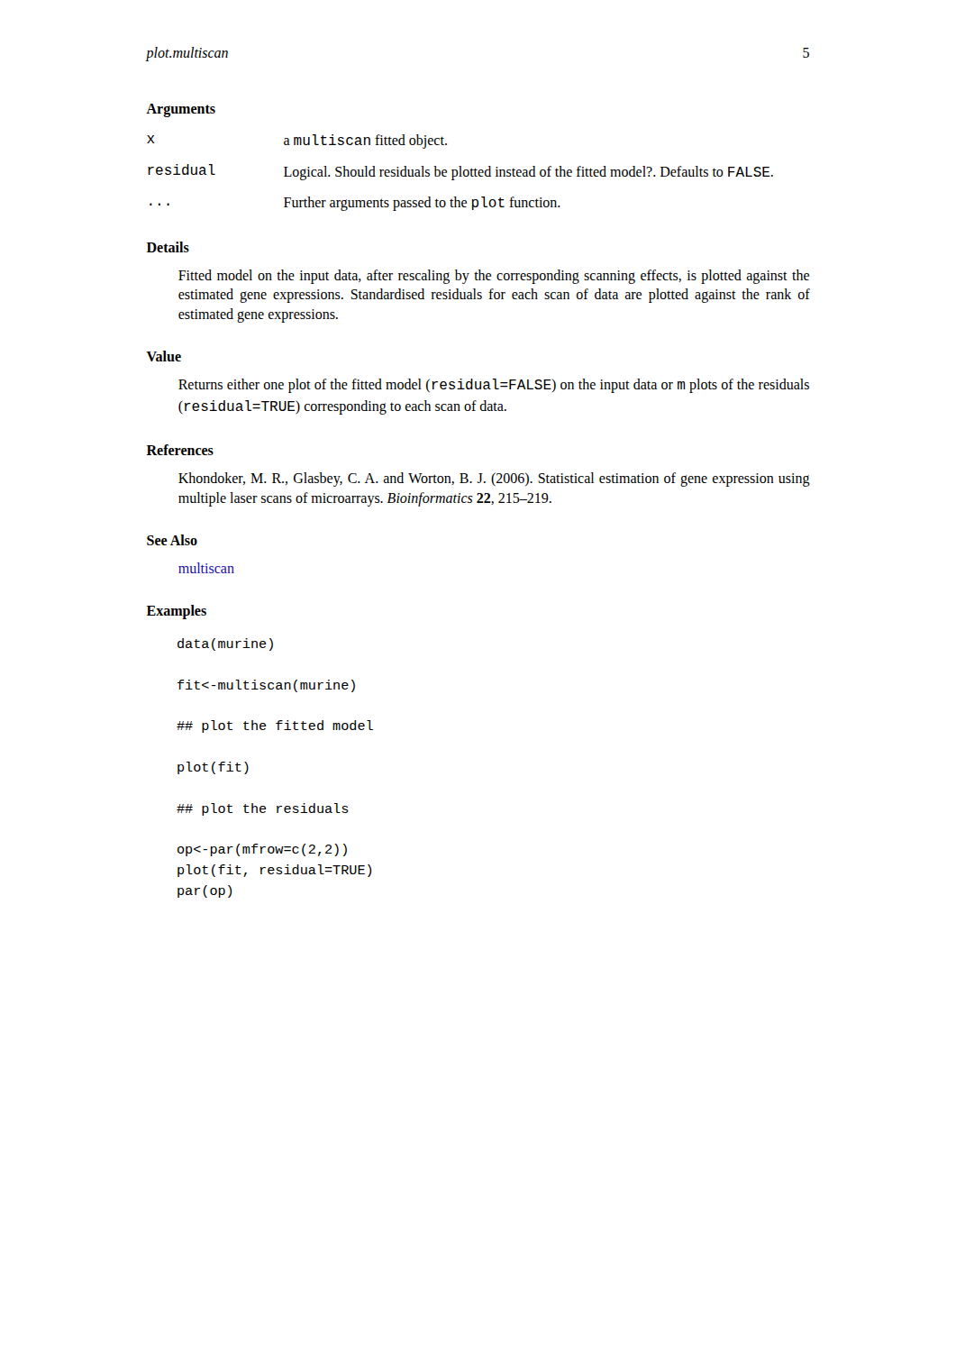plot.multiscan 5
Arguments
x
a multiscan fitted object.
residual
Logical. Should residuals be plotted instead of the fitted model?. Defaults to FALSE.
...
Further arguments passed to the plot function.
Details
Fitted model on the input data, after rescaling by the corresponding scanning effects, is plotted against the estimated gene expressions. Standardised residuals for each scan of data are plotted against the rank of estimated gene expressions.
Value
Returns either one plot of the fitted model (residual=FALSE) on the input data or m plots of the residuals (residual=TRUE) corresponding to each scan of data.
References
Khondoker, M. R., Glasbey, C. A. and Worton, B. J. (2006). Statistical estimation of gene expression using multiple laser scans of microarrays. Bioinformatics 22, 215–219.
See Also
multiscan
Examples
data(murine)

fit<-multiscan(murine)

## plot the fitted model

plot(fit)

## plot the residuals

op<-par(mfrow=c(2,2))
plot(fit, residual=TRUE)
par(op)